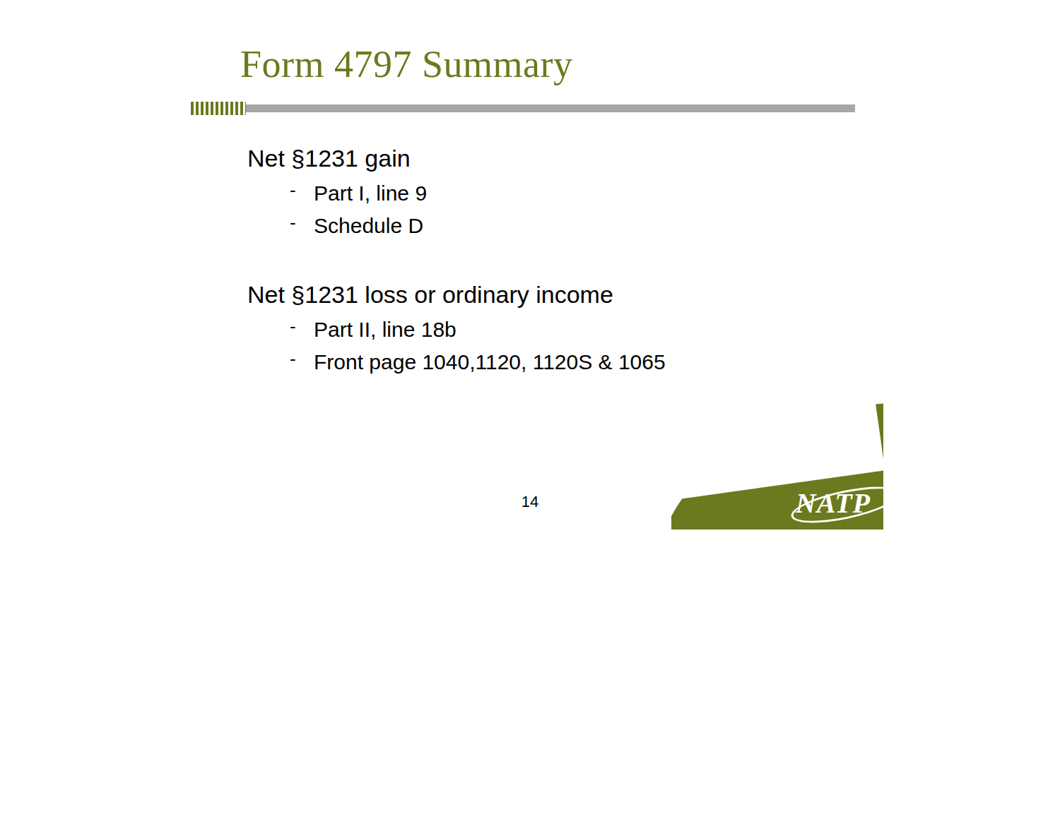Form 4797 Summary
Net §1231 gain
Part I, line 9
Schedule D
Net §1231 loss or ordinary income
Part II, line 18b
Front page 1040,1120, 1120S & 1065
14
NATP